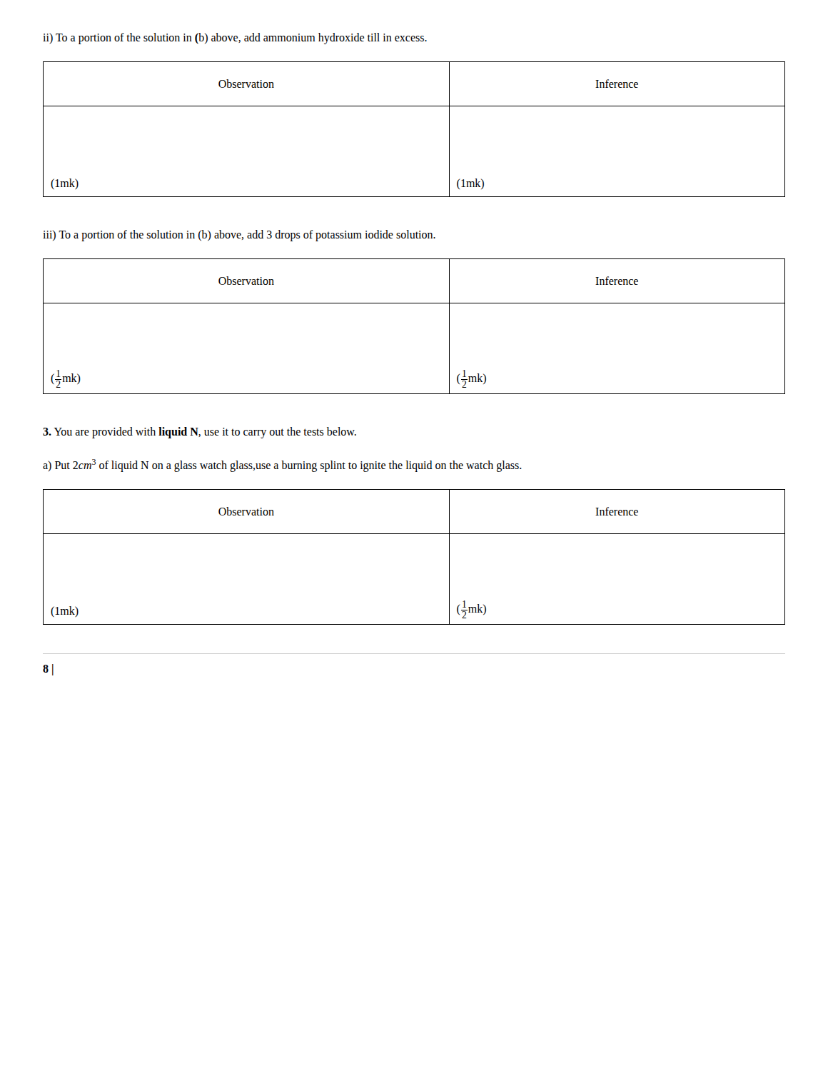ii) To a portion of the solution in (b) above, add ammonium hydroxide till in excess.
| Observation | Inference |
| --- | --- |
| (1mk) | (1mk) |
iii) To a portion of the solution in (b) above, add 3 drops of potassium iodide solution.
| Observation | Inference |
| --- | --- |
| ( 1 2 mk) | ( 1 2 mk) |
3. You are provided with liquid N, use it to carry out the tests below.
a) Put 2cm3 of liquid N on a glass watch glass,use a burning splint to ignite the liquid on the watch glass.
| Observation | Inference |
| --- | --- |
| (1mk) | ( 1 2 mk) |
8 |